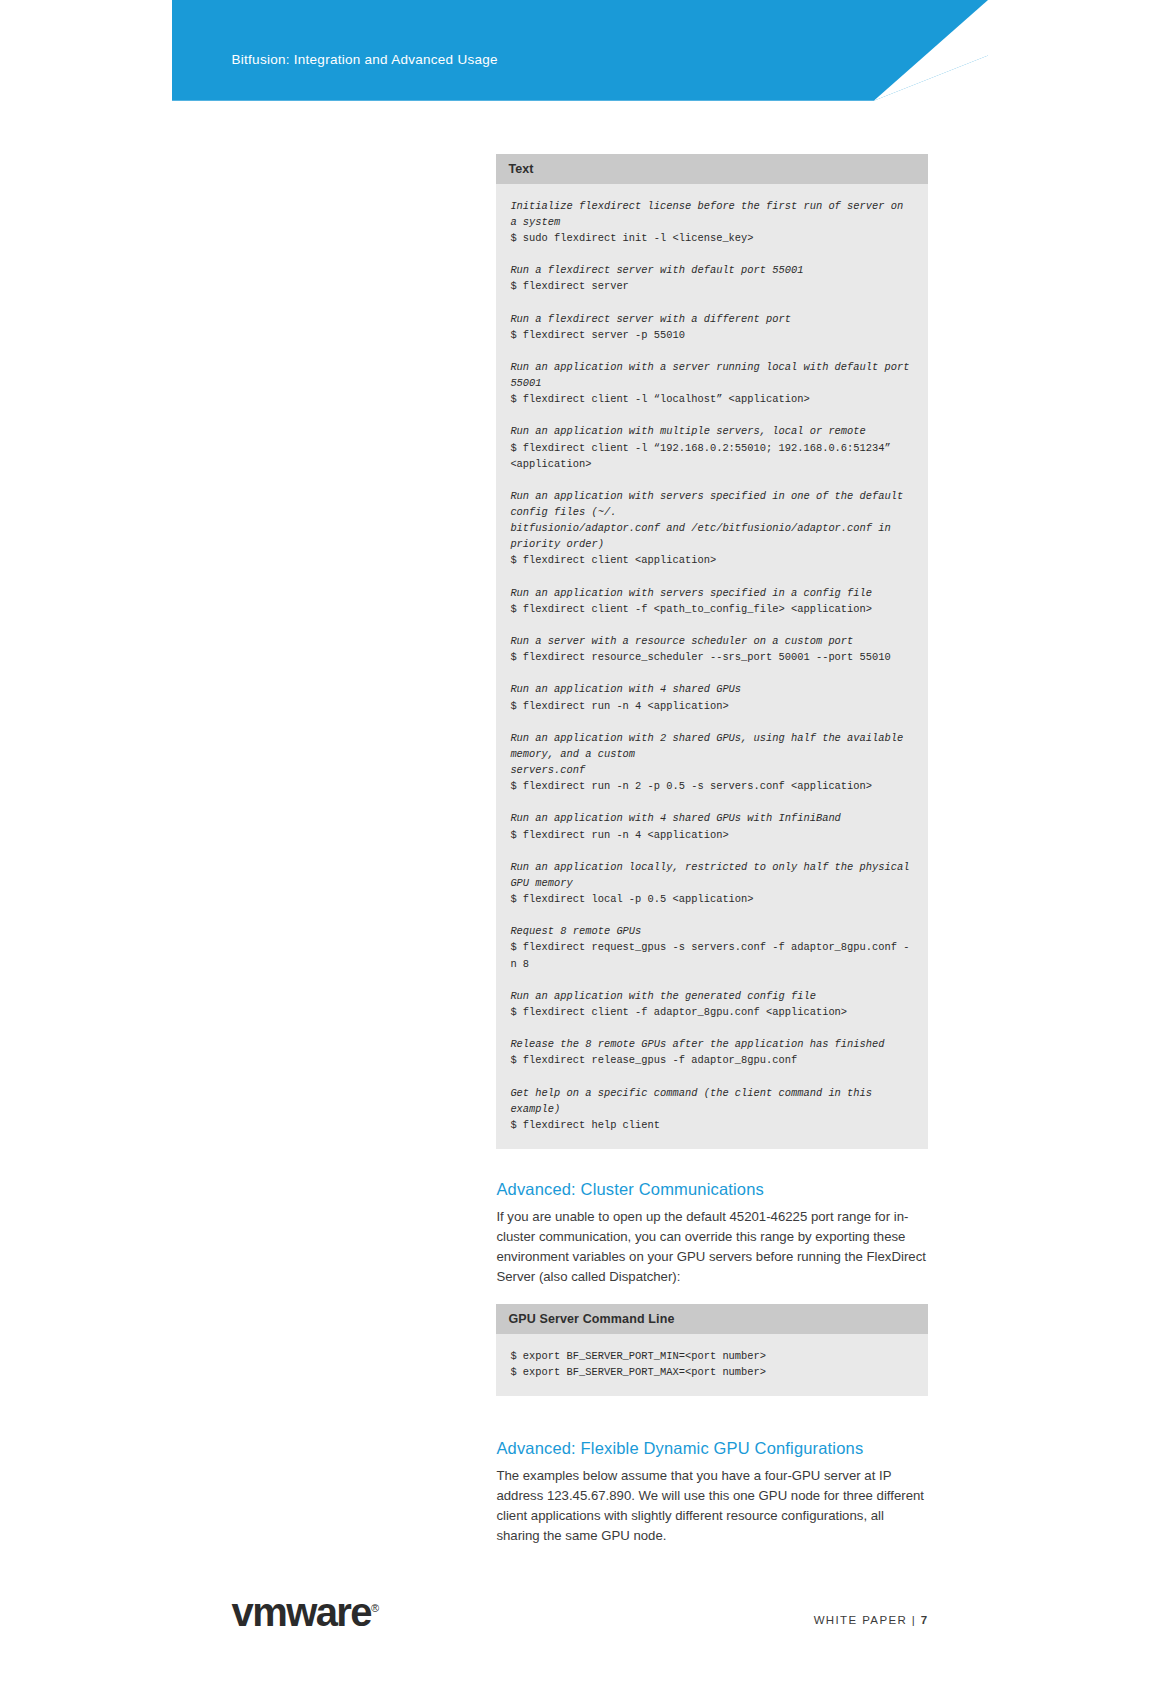Bitfusion: Integration and Advanced Usage
Text
Initialize flexdirect license before the first run of server on a system
$ sudo flexdirect init -l <license_key>

Run a flexdirect server with default port 55001
$ flexdirect server

Run a flexdirect server with a different port
$ flexdirect server -p 55010

Run an application with a server running local with default port 55001
$ flexdirect client -l “localhost” <application>

Run an application with multiple servers, local or remote
$ flexdirect client -l “192.168.0.2:55010; 192.168.0.6:51234” <application>

Run an application with servers specified in one of the default config files (~/.
bitfusionio/adaptor.conf and /etc/bitfusionio/adaptor.conf in priority order)
$ flexdirect client <application>

Run an application with servers specified in a config file
$ flexdirect client -f <path_to_config_file> <application>

Run a server with a resource scheduler on a custom port
$ flexdirect resource_scheduler --srs_port 50001 --port 55010

Run an application with 4 shared GPUs
$ flexdirect run -n 4 <application>

Run an application with 2 shared GPUs, using half the available memory, and a custom
servers.conf
$ flexdirect run -n 2 -p 0.5 -s servers.conf <application>

Run an application with 4 shared GPUs with InfiniBand
$ flexdirect run -n 4 <application>

Run an application locally, restricted to only half the physical GPU memory
$ flexdirect local -p 0.5 <application>

Request 8 remote GPUs
$ flexdirect request_gpus -s servers.conf -f adaptor_8gpu.conf -n 8

Run an application with the generated config file
$ flexdirect client -f adaptor_8gpu.conf <application>

Release the 8 remote GPUs after the application has finished
$ flexdirect release_gpus -f adaptor_8gpu.conf

Get help on a specific command (the client command in this example)
$ flexdirect help client
Advanced: Cluster Communications
If you are unable to open up the default 45201-46225 port range for in-cluster communication, you can override this range by exporting these environment variables on your GPU servers before running the FlexDirect Server (also called Dispatcher):
GPU Server Command Line
$ export BF_SERVER_PORT_MIN=<port number>
$ export BF_SERVER_PORT_MAX=<port number>
Advanced: Flexible Dynamic GPU Configurations
The examples below assume that you have a four-GPU server at IP address 123.45.67.890. We will use this one GPU node for three different client applications with slightly different resource configurations, all sharing the same GPU node.
vmware®
White Paper | 7